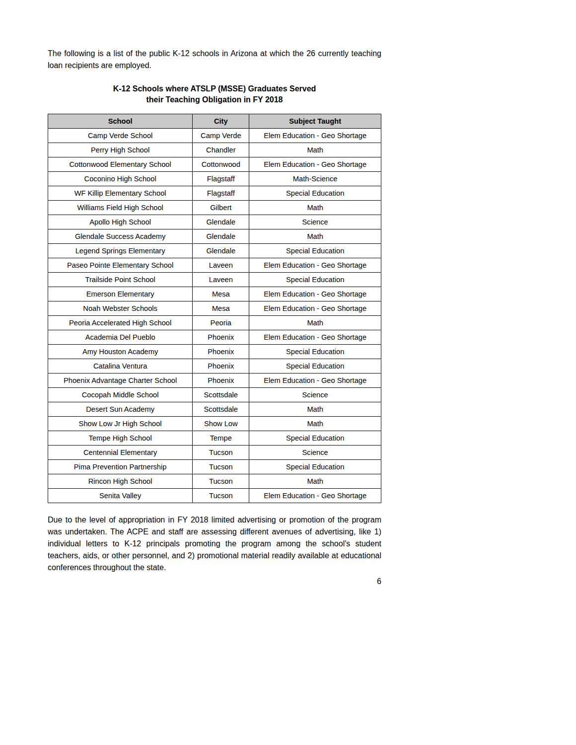The following is a list of the public K-12 schools in Arizona at which the 26 currently teaching loan recipients are employed.
K-12 Schools where ATSLP (MSSE) Graduates Served
their Teaching Obligation in FY 2018
| School | City | Subject Taught |
| --- | --- | --- |
| Camp Verde School | Camp Verde | Elem Education - Geo Shortage |
| Perry High School | Chandler | Math |
| Cottonwood Elementary School | Cottonwood | Elem Education - Geo Shortage |
| Coconino High School | Flagstaff | Math-Science |
| WF Killip Elementary School | Flagstaff | Special Education |
| Williams Field High School | Gilbert | Math |
| Apollo High School | Glendale | Science |
| Glendale Success Academy | Glendale | Math |
| Legend Springs Elementary | Glendale | Special Education |
| Paseo Pointe Elementary School | Laveen | Elem Education - Geo Shortage |
| Trailside Point School | Laveen | Special Education |
| Emerson Elementary | Mesa | Elem Education - Geo Shortage |
| Noah Webster Schools | Mesa | Elem Education - Geo Shortage |
| Peoria Accelerated High School | Peoria | Math |
| Academia Del Pueblo | Phoenix | Elem Education - Geo Shortage |
| Amy Houston Academy | Phoenix | Special Education |
| Catalina Ventura | Phoenix | Special Education |
| Phoenix Advantage Charter School | Phoenix | Elem Education - Geo Shortage |
| Cocopah Middle School | Scottsdale | Science |
| Desert Sun Academy | Scottsdale | Math |
| Show Low Jr High School | Show Low | Math |
| Tempe High School | Tempe | Special Education |
| Centennial Elementary | Tucson | Science |
| Pima Prevention Partnership | Tucson | Special Education |
| Rincon High School | Tucson | Math |
| Senita Valley | Tucson | Elem Education - Geo Shortage |
Due to the level of appropriation in FY 2018 limited advertising or promotion of the program was undertaken. The ACPE and staff are assessing different avenues of advertising, like 1) individual letters to K-12 principals promoting the program among the school's student teachers, aids, or other personnel, and 2) promotional material readily available at educational conferences throughout the state.
6